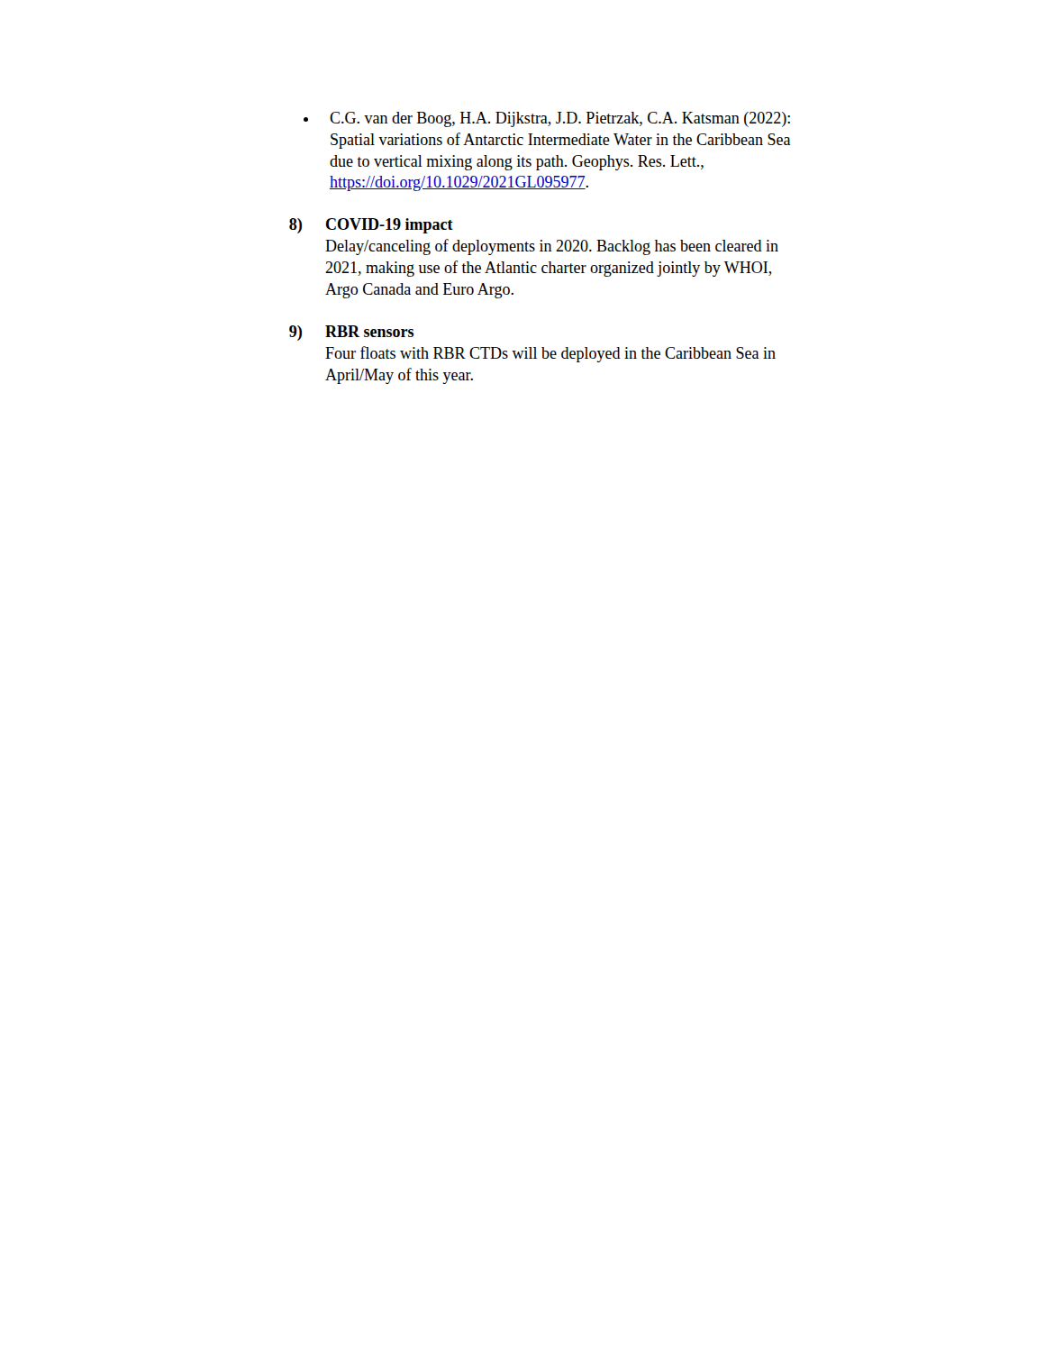C.G. van der Boog, H.A. Dijkstra, J.D. Pietrzak, C.A. Katsman (2022): Spatial variations of Antarctic Intermediate Water in the Caribbean Sea due to vertical mixing along its path. Geophys. Res. Lett., https://doi.org/10.1029/2021GL095977.
8) COVID-19 impact
Delay/canceling of deployments in 2020. Backlog has been cleared in 2021, making use of the Atlantic charter organized jointly by WHOI, Argo Canada and Euro Argo.
9) RBR sensors
Four floats with RBR CTDs will be deployed in the Caribbean Sea in April/May of this year.